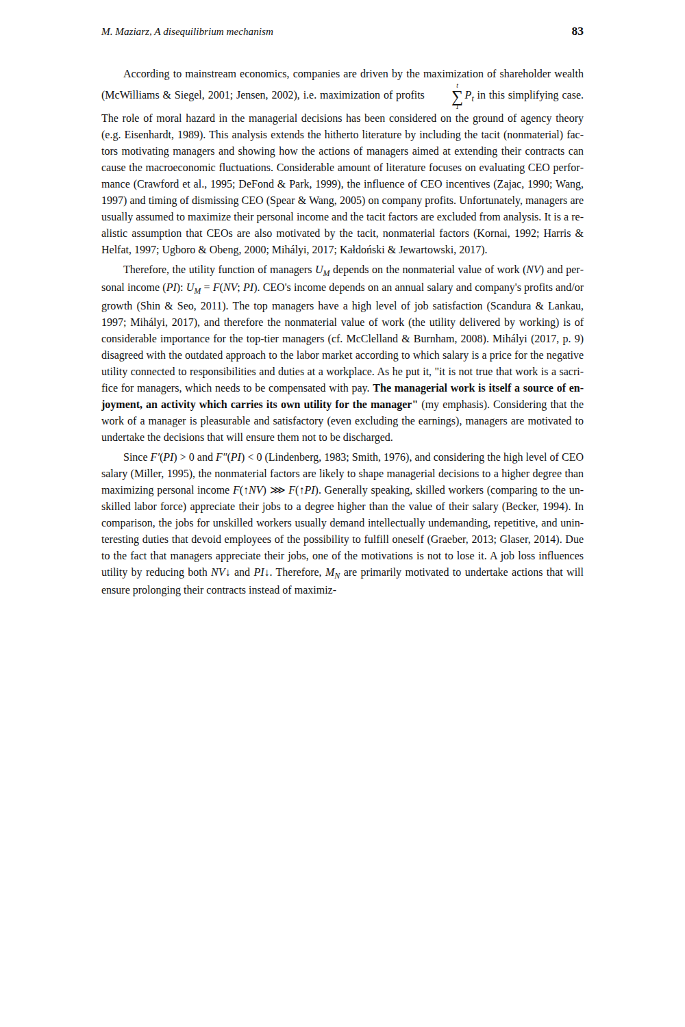M. Maziarz, A disequilibrium mechanism 83
According to mainstream economics, companies are driven by the maximization of shareholder wealth (McWilliams & Siegel, 2001; Jensen, 2002), i.e. maximization of profits t∑1 Pt in this simplifying case. The role of moral hazard in the managerial decisions has been considered on the ground of agency theory (e.g. Eisenhardt, 1989). This analysis extends the hitherto literature by including the tacit (nonmaterial) factors motivating managers and showing how the actions of managers aimed at extending their contracts can cause the macroeconomic fluctuations. Considerable amount of literature focuses on evaluating CEO performance (Crawford et al., 1995; DeFond & Park, 1999), the influence of CEO incentives (Zajac, 1990; Wang, 1997) and timing of dismissing CEO (Spear & Wang, 2005) on company profits. Unfortunately, managers are usually assumed to maximize their personal income and the tacit factors are excluded from analysis. It is a realistic assumption that CEOs are also motivated by the tacit, nonmaterial factors (Kornai, 1992; Harris & Helfat, 1997; Ugboro & Obeng, 2000; Mihályi, 2017; Kałdoński & Jewartowski, 2017).
Therefore, the utility function of managers UM depends on the nonmaterial value of work (NV) and personal income (PI): UM = F(NV; PI). CEO's income depends on an annual salary and company's profits and/or growth (Shin & Seo, 2011). The top managers have a high level of job satisfaction (Scandura & Lankau, 1997; Mihályi, 2017), and therefore the nonmaterial value of work (the utility delivered by working) is of considerable importance for the top-tier managers (cf. McClelland & Burnham, 2008). Mihályi (2017, p. 9) disagreed with the outdated approach to the labor market according to which salary is a price for the negative utility connected to responsibilities and duties at a workplace. As he put it, "it is not true that work is a sacrifice for managers, which needs to be compensated with pay. The managerial work is itself a source of enjoyment, an activity which carries its own utility for the manager" (my emphasis). Considering that the work of a manager is pleasurable and satisfactory (even excluding the earnings), managers are motivated to undertake the decisions that will ensure them not to be discharged.
Since F′(PI) > 0 and F″(PI) < 0 (Lindenberg, 1983; Smith, 1976), and considering the high level of CEO salary (Miller, 1995), the nonmaterial factors are likely to shape managerial decisions to a higher degree than maximizing personal income F( NV) ⋙ F( PI). Generally speaking, skilled workers (comparing to the unskilled labor force) appreciate their jobs to a degree higher than the value of their salary (Becker, 1994). In comparison, the jobs for unskilled workers usually demand intellectually undemanding, repetitive, and uninteresting duties that devoid employees of the possibility to fulfill oneself (Graeber, 2013; Glaser, 2014). Due to the fact that managers appreciate their jobs, one of the motivations is not to lose it. A job loss influences utility by reducing both NV and PI . Therefore, MN are primarily motivated to undertake actions that will ensure prolonging their contracts instead of maximiz-